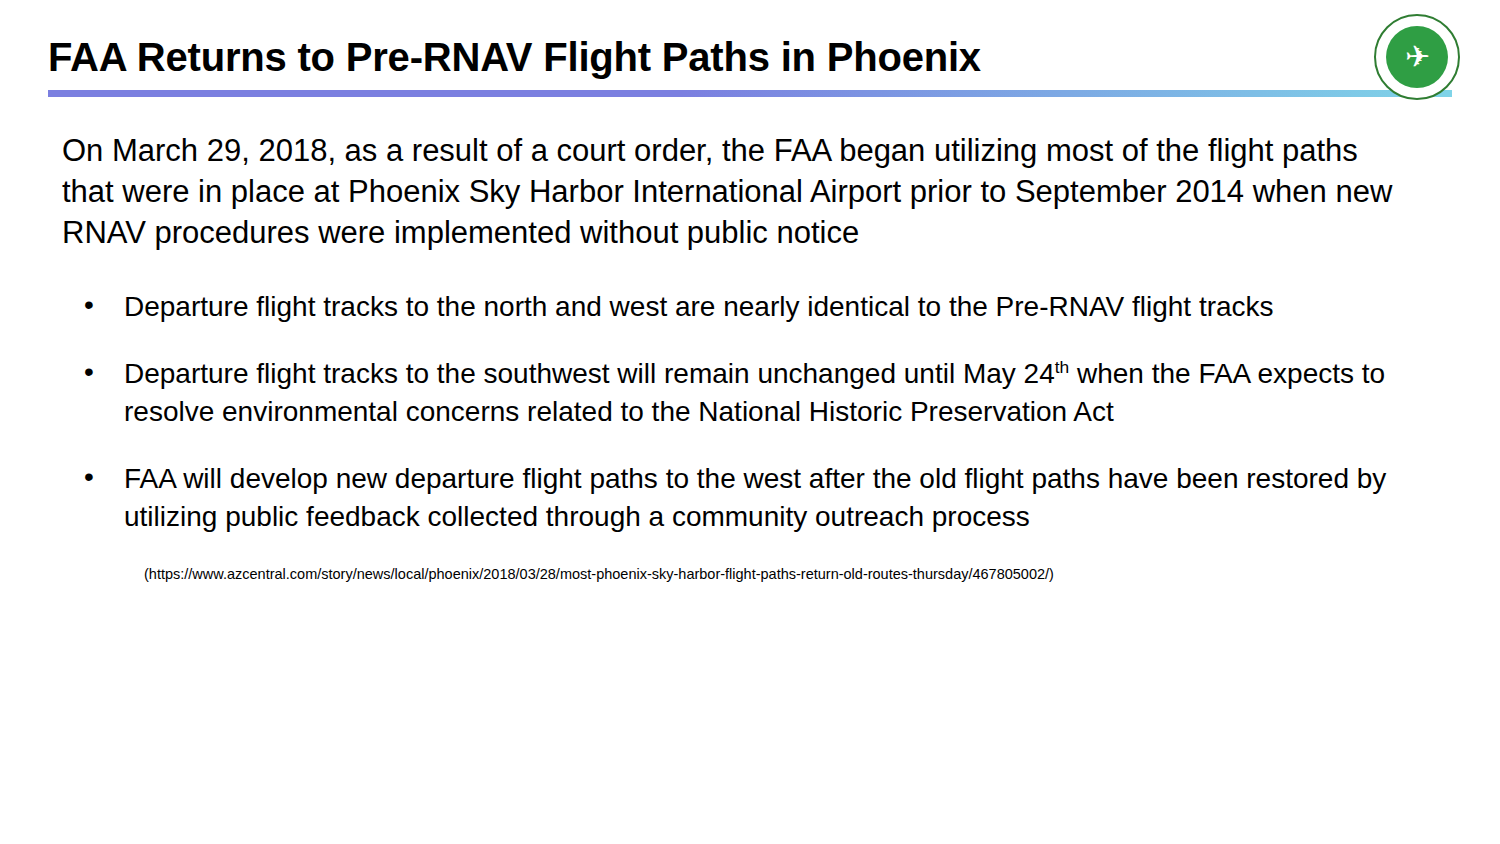✈
FAA Returns to Pre-RNAV Flight Paths in Phoenix
On March 29, 2018, as a result of a court order, the FAA began utilizing most of the flight paths that were in place at Phoenix Sky Harbor International Airport prior to September 2014 when new RNAV procedures were implemented without public notice
Departure flight tracks to the north and west are nearly identical to the Pre-RNAV flight tracks
Departure flight tracks to the southwest will remain unchanged until May 24th when the FAA expects to resolve environmental concerns related to the National Historic Preservation Act
FAA will develop new departure flight paths to the west after the old flight paths have been restored by utilizing public feedback collected through a community outreach process
(https://www.azcentral.com/story/news/local/phoenix/2018/03/28/most-phoenix-sky-harbor-flight-paths-return-old-routes-thursday/467805002/)